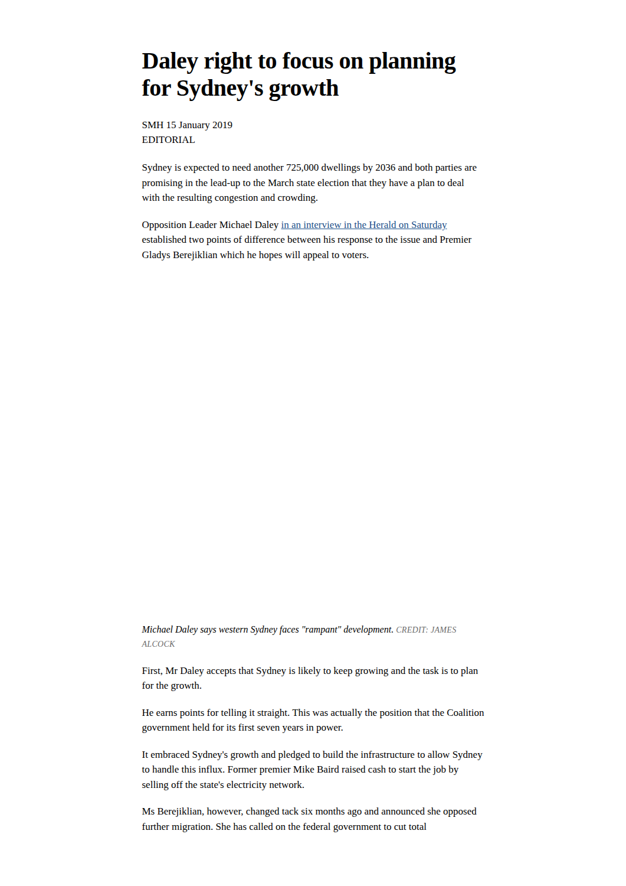Daley right to focus on planning for Sydney's growth
SMH 15 January 2019
EDITORIAL
Sydney is expected to need another 725,000 dwellings by 2036 and both parties are promising in the lead-up to the March state election that they have a plan to deal with the resulting congestion and crowding.
Opposition Leader Michael Daley in an interview in the Herald on Saturday established two points of difference between his response to the issue and Premier Gladys Berejiklian which he hopes will appeal to voters.
Michael Daley says western Sydney faces "rampant" development. Credit: James Alcock
First, Mr Daley accepts that Sydney is likely to keep growing and the task is to plan for the growth.
He earns points for telling it straight. This was actually the position that the Coalition government held for its first seven years in power.
It embraced Sydney's growth and pledged to build the infrastructure to allow Sydney to handle this influx. Former premier Mike Baird raised cash to start the job by selling off the state's electricity network.
Ms Berejiklian, however, changed tack six months ago and announced she opposed further migration. She has called on the federal government to cut total